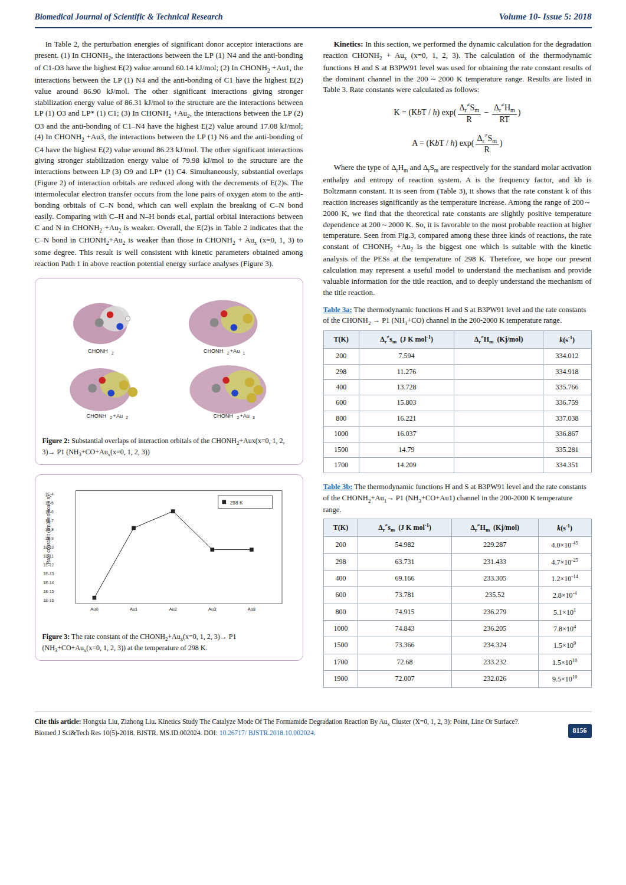Biomedical Journal of Scientific & Technical Research
Volume 10- Issue 5: 2018
In Table 2, the perturbation energies of significant donor acceptor interactions are present. (1) In CHONH2, the interactions between the LP (1) N4 and the anti-bonding of C1-O3 have the highest E(2) value around 60.14 kJ/mol; (2) In CHONH2 +Au1, the interactions between the LP (1) N4 and the anti-bonding of C1 have the highest E(2) value around 86.90 kJ/mol. The other significant interactions giving stronger stabilization energy value of 86.31 kJ/mol to the structure are the interactions between LP (1) O3 and LP* (1) C1; (3) In CHONH2 +Au2, the interactions between the LP (2) O3 and the anti-bonding of C1–N4 have the highest E(2) value around 17.08 kJ/mol; (4) In CHONH2 +Au3, the interactions between the LP (1) N6 and the anti-bonding of C4 have the highest E(2) value around 86.23 kJ/mol. The other significant interactions giving stronger stabilization energy value of 79.98 kJ/mol to the structure are the interactions between LP (3) O9 and LP* (1) C4. Simultaneously, substantial overlaps (Figure 2) of interaction orbitals are reduced along with the decrements of E(2)s. The intermolecular electron transfer occurs from the lone pairs of oxygen atom to the anti-bonding orbitals of C–N bond, which can well explain the breaking of C–N bond easily. Comparing with C–H and N–H bonds et.al, partial orbital interactions between C and N in CHONH2 +Au2 is weaker. Overall, the E(2)s in Table 2 indicates that the C–N bond in CHONH2+Au2 is weaker than those in CHONH2 + Aux (x=0, 1, 3) to some degree. This result is well consistent with kinetic parameters obtained among reaction Path 1 in above reaction potential energy surface analyses (Figure 3).
Figure 2: Substantial overlaps of interaction orbitals of the CHONH2+Aux(x=0, 1, 2, 3)→ P1 (NH3+CO+Aux(x=0, 1, 2, 3))
1E-4 1E-5 1E-6 1E-7 1E-8 1E-9 1E-10 1E-11 1E-12 1E-13 1E-14 1E-15 1E-16 Rate constant (cm3/molecule s) Au0 Au1 Au2 Au3 Au8 298 K
Figure 3: The rate constant of the CHONH2+Aux(x=0, 1, 2, 3)→ P1 (NH3+CO+Aux(x=0, 1, 2, 3)) at the temperature of 298 K.
Kinetics: In this section, we performed the dynamic calculation for the degradation reaction CHONH2 + Aux (x=0, 1, 2, 3). The calculation of the thermodynamic functions H and S at B3PW91 level was used for obtaining the rate constant results of the dominant channel in the 200～2000 K temperature range. Results are listed in Table 3. Rate constants were calculated as follows:
K = (Kb T / h) exp(Δr≠Sm R − Δr≠Hm RT)
A = (Kb T / h) exp(Δr≠Sm R)
Where the type of ΔrHm and ΔrSm are respectively for the standard molar activation enthalpy and entropy of reaction system. A is the frequency factor, and kb is Boltzmann constant. It is seen from (Table 3), it shows that the rate constant k of this reaction increases significantly as the temperature increase. Among the range of 200～2000 K, we find that the theoretical rate constants are slightly positive temperature dependence at 200～2000 K. So, it is favorable to the most probable reaction at higher temperature. Seen from Fig.3, compared among these three kinds of reactions, the rate constant of CHONH2 +Au2 is the biggest one which is suitable with the kinetic analysis of the PESs at the temperature of 298 K. Therefore, we hope our present calculation may represent a useful model to understand the mechanism and provide valuable information for the title reaction, and to deeply understand the mechanism of the title reaction.
Table 3a: The thermodynamic functions H and S at B3PW91 level and the rate constants of the CHONH2 → P1 (NH3+CO) channel in the 200-2000 K temperature range.
| T(K) | Δ r ≠ s m (J K mol -1 ) | Δ r ≠ H m (Kj/mol) | k (s -1 ) |
| --- | --- | --- | --- |
| 200 | 7.594 | | 334.012 |
| 298 | 11.276 | | 334.918 |
| 400 | 13.728 | | 335.766 |
| 600 | 15.803 | | 336.759 |
| 800 | 16.221 | | 337.038 |
| 1000 | 16.037 | | 336.867 |
| 1500 | 14.79 | | 335.281 |
| 1700 | 14.209 | | 334.351 |
Table 3b: The thermodynamic functions H and S at B3PW91 level and the rate constants of the CHONH2+Au1→ P1 (NH3+CO+Au1) channel in the 200-2000 K temperature range.
| T(K) | Δ r ≠ s m (J K mol -1 ) | Δ r ≠ H m (Kj/mol) | k (s -1 ) |
| --- | --- | --- | --- |
| 200 | 54.982 | 229.287 | 4.0×10 -45 |
| 298 | 63.731 | 231.433 | 4.7×10 -25 |
| 400 | 69.166 | 233.305 | 1.2×10 -14 |
| 600 | 73.781 | 235.52 | 2.8×10 -4 |
| 800 | 74.915 | 236.279 | 5.1×10 1 |
| 1000 | 74.843 | 236.205 | 7.8×10 4 |
| 1500 | 73.366 | 234.324 | 1.5×10 9 |
| 1700 | 72.68 | 233.232 | 1.5×10 10 |
| 1900 | 72.007 | 232.026 | 9.5×10 10 |
Cite this article: Hongxia Liu, Zizhong Liu. Kinetics Study The Catalyze Mode Of The Formamide Degradation Reaction By Aux Cluster (X=0, 1, 2, 3): Point, Line Or Surface?. Biomed J Sci&Tech Res 10(5)-2018. BJSTR. MS.ID.002024. DOI: 10.26717/ BJSTR.2018.10.002024.
8156